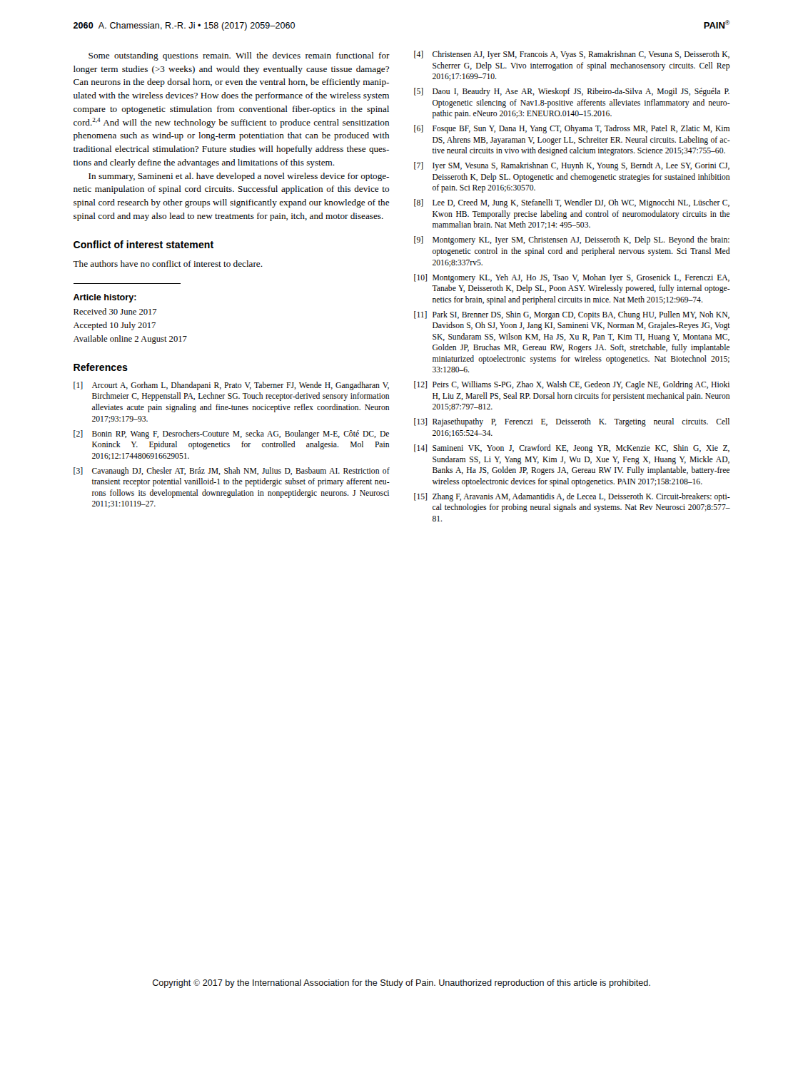2060 A. Chamessian, R.-R. Ji • 158 (2017) 2059–2060
PAIN®
Some outstanding questions remain. Will the devices remain functional for longer term studies (>3 weeks) and would they eventually cause tissue damage? Can neurons in the deep dorsal horn, or even the ventral horn, be efficiently manipulated with the wireless devices? How does the performance of the wireless system compare to optogenetic stimulation from conventional fiber-optics in the spinal cord.2,4 And will the new technology be sufficient to produce central sensitization phenomena such as wind-up or long-term potentiation that can be produced with traditional electrical stimulation? Future studies will hopefully address these questions and clearly define the advantages and limitations of this system.
In summary, Samineni et al. have developed a novel wireless device for optogenetic manipulation of spinal cord circuits. Successful application of this device to spinal cord research by other groups will significantly expand our knowledge of the spinal cord and may also lead to new treatments for pain, itch, and motor diseases.
Conflict of interest statement
The authors have no conflict of interest to declare.
Article history:
Received 30 June 2017
Accepted 10 July 2017
Available online 2 August 2017
References
Arcourt A, Gorham L, Dhandapani R, Prato V, Taberner FJ, Wende H, Gangadharan V, Birchmeier C, Heppenstall PA, Lechner SG. Touch receptor-derived sensory information alleviates acute pain signaling and fine-tunes nociceptive reflex coordination. Neuron 2017;93:179–93.
Bonin RP, Wang F, Desrochers-Couture M, secka AG, Boulanger M-E, Côté DC, De Koninck Y. Epidural optogenetics for controlled analgesia. Mol Pain 2016;12:1744806916629051.
Cavanaugh DJ, Chesler AT, Bráz JM, Shah NM, Julius D, Basbaum AI. Restriction of transient receptor potential vanilloid-1 to the peptidergic subset of primary afferent neurons follows its developmental downregulation in nonpeptidergic neurons. J Neurosci 2011;31:10119–27.
Christensen AJ, Iyer SM, Francois A, Vyas S, Ramakrishnan C, Vesuna S, Deisseroth K, Scherrer G, Delp SL. Vivo interrogation of spinal mechanosensory circuits. Cell Rep 2016;17:1699–710.
Daou I, Beaudry H, Ase AR, Wieskopf JS, Ribeiro-da-Silva A, Mogil JS, Séguéla P. Optogenetic silencing of Nav1.8-positive afferents alleviates inflammatory and neuropathic pain. eNeuro 2016;3: ENEURO.0140–15.2016.
Fosque BF, Sun Y, Dana H, Yang CT, Ohyama T, Tadross MR, Patel R, Zlatic M, Kim DS, Ahrens MB, Jayaraman V, Looger LL, Schreiter ER. Neural circuits. Labeling of active neural circuits in vivo with designed calcium integrators. Science 2015;347:755–60.
Iyer SM, Vesuna S, Ramakrishnan C, Huynh K, Young S, Berndt A, Lee SY, Gorini CJ, Deisseroth K, Delp SL. Optogenetic and chemogenetic strategies for sustained inhibition of pain. Sci Rep 2016;6:30570.
Lee D, Creed M, Jung K, Stefanelli T, Wendler DJ, Oh WC, Mignocchi NL, Lüscher C, Kwon HB. Temporally precise labeling and control of neuromodulatory circuits in the mammalian brain. Nat Meth 2017;14: 495–503.
Montgomery KL, Iyer SM, Christensen AJ, Deisseroth K, Delp SL. Beyond the brain: optogenetic control in the spinal cord and peripheral nervous system. Sci Transl Med 2016;8:337rv5.
Montgomery KL, Yeh AJ, Ho JS, Tsao V, Mohan Iyer S, Grosenick L, Ferenczi EA, Tanabe Y, Deisseroth K, Delp SL, Poon ASY. Wirelessly powered, fully internal optogenetics for brain, spinal and peripheral circuits in mice. Nat Meth 2015;12:969–74.
Park SI, Brenner DS, Shin G, Morgan CD, Copits BA, Chung HU, Pullen MY, Noh KN, Davidson S, Oh SJ, Yoon J, Jang KI, Samineni VK, Norman M, Grajales-Reyes JG, Vogt SK, Sundaram SS, Wilson KM, Ha JS, Xu R, Pan T, Kim TI, Huang Y, Montana MC, Golden JP, Bruchas MR, Gereau RW, Rogers JA. Soft, stretchable, fully implantable miniaturized optoelectronic systems for wireless optogenetics. Nat Biotechnol 2015; 33:1280–6.
Peirs C, Williams S-PG, Zhao X, Walsh CE, Gedeon JY, Cagle NE, Goldring AC, Hioki H, Liu Z, Marell PS, Seal RP. Dorsal horn circuits for persistent mechanical pain. Neuron 2015;87:797–812.
Rajasethupathy P, Ferenczi E, Deisseroth K. Targeting neural circuits. Cell 2016;165:524–34.
Samineni VK, Yoon J, Crawford KE, Jeong YR, McKenzie KC, Shin G, Xie Z, Sundaram SS, Li Y, Yang MY, Kim J, Wu D, Xue Y, Feng X, Huang Y, Mickle AD, Banks A, Ha JS, Golden JP, Rogers JA, Gereau RW IV. Fully implantable, battery-free wireless optoelectronic devices for spinal optogenetics. PAIN 2017;158:2108–16.
Zhang F, Aravanis AM, Adamantidis A, de Lecea L, Deisseroth K. Circuit-breakers: optical technologies for probing neural signals and systems. Nat Rev Neurosci 2007;8:577–81.
Copyright © 2017 by the International Association for the Study of Pain. Unauthorized reproduction of this article is prohibited.